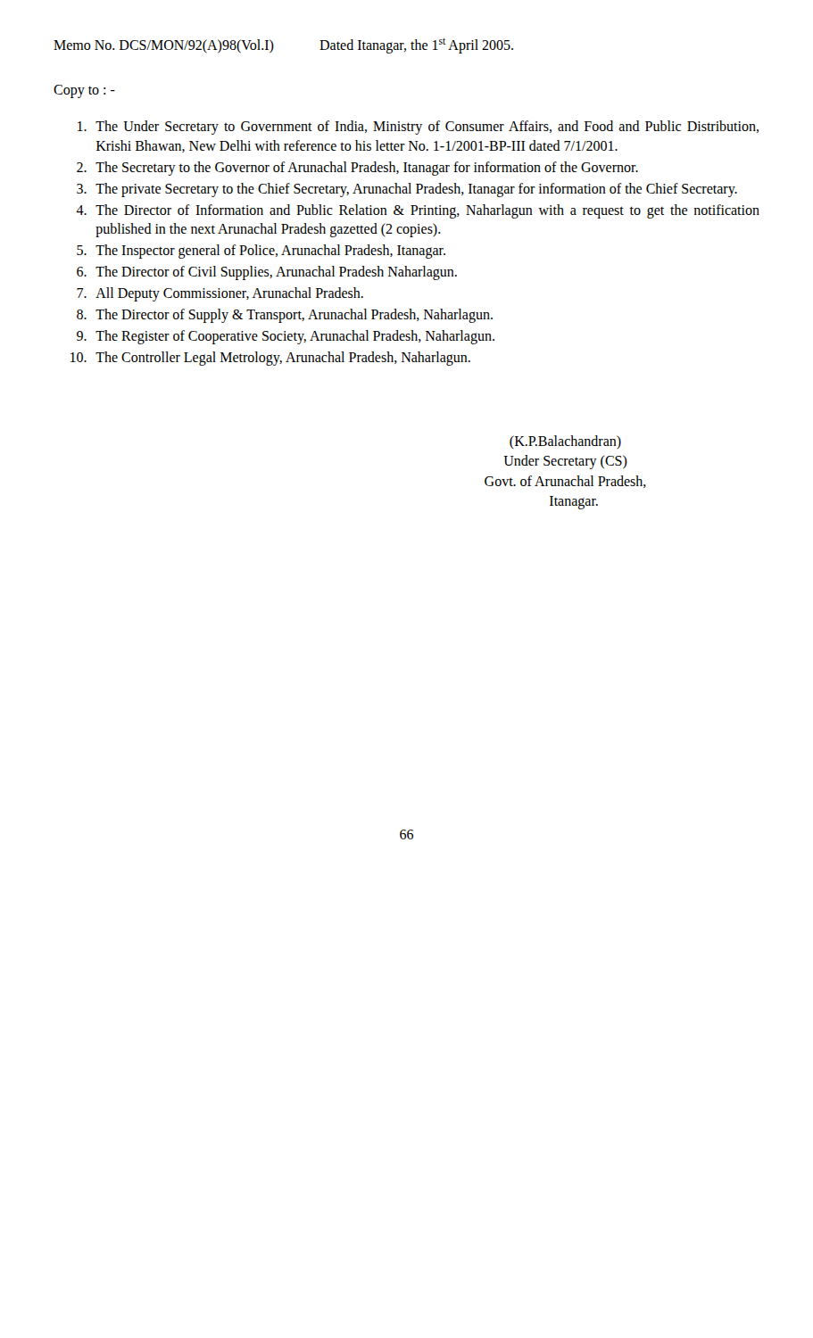Memo No. DCS/MON/92(A)98(Vol.I) Dated Itanagar, the 1st April 2005.
Copy to : -
The Under Secretary to Government of India, Ministry of Consumer Affairs, and Food and Public Distribution, Krishi Bhawan, New Delhi with reference to his letter No. 1-1/2001-BP-III dated 7/1/2001.
The Secretary to the Governor of Arunachal Pradesh, Itanagar for information of the Governor.
The private Secretary to the Chief Secretary, Arunachal Pradesh, Itanagar for information of the Chief Secretary.
The Director of Information and Public Relation & Printing, Naharlagun with a request to get the notification published in the next Arunachal Pradesh gazetted (2 copies).
The Inspector general of Police, Arunachal Pradesh, Itanagar.
The Director of Civil Supplies, Arunachal Pradesh Naharlagun.
All Deputy Commissioner, Arunachal Pradesh.
The Director of Supply & Transport, Arunachal Pradesh, Naharlagun.
The Register of Cooperative Society, Arunachal Pradesh, Naharlagun.
The Controller Legal Metrology, Arunachal Pradesh, Naharlagun.
(K.P.Balachandran)
Under Secretary (CS)
Govt. of Arunachal Pradesh,
Itanagar.
66